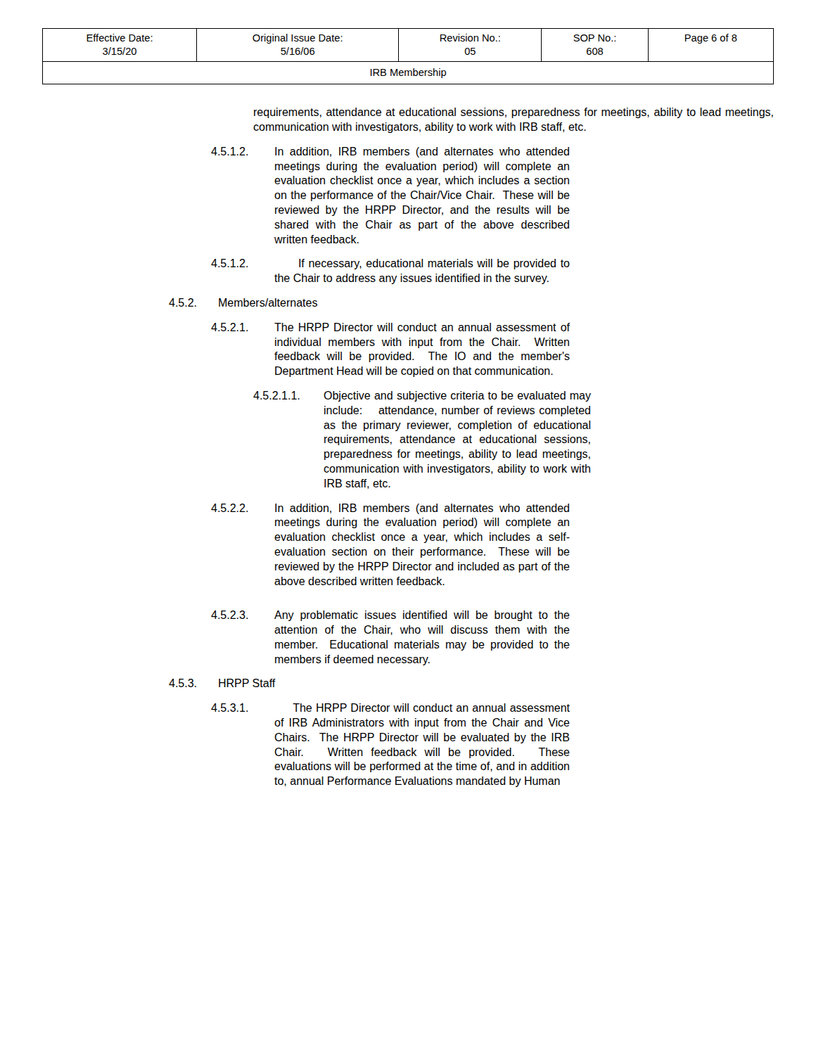| Effective Date: 3/15/20 | Original Issue Date: 5/16/06 | Revision No.: 05 | SOP No.: 608 | Page 6 of 8 |
| IRB Membership |
requirements, attendance at educational sessions, preparedness for meetings, ability to lead meetings, communication with investigators, ability to work with IRB staff, etc.
4.5.1.2. In addition, IRB members (and alternates who attended meetings during the evaluation period) will complete an evaluation checklist once a year, which includes a section on the performance of the Chair/Vice Chair. These will be reviewed by the HRPP Director, and the results will be shared with the Chair as part of the above described written feedback.
4.5.1.2. If necessary, educational materials will be provided to the Chair to address any issues identified in the survey.
4.5.2. Members/alternates
4.5.2.1. The HRPP Director will conduct an annual assessment of individual members with input from the Chair. Written feedback will be provided. The IO and the member's Department Head will be copied on that communication.
4.5.2.1.1. Objective and subjective criteria to be evaluated may include: attendance, number of reviews completed as the primary reviewer, completion of educational requirements, attendance at educational sessions, preparedness for meetings, ability to lead meetings, communication with investigators, ability to work with IRB staff, etc.
4.5.2.2. In addition, IRB members (and alternates who attended meetings during the evaluation period) will complete an evaluation checklist once a year, which includes a self-evaluation section on their performance. These will be reviewed by the HRPP Director and included as part of the above described written feedback.
4.5.2.3. Any problematic issues identified will be brought to the attention of the Chair, who will discuss them with the member. Educational materials may be provided to the members if deemed necessary.
4.5.3. HRPP Staff
4.5.3.1. The HRPP Director will conduct an annual assessment of IRB Administrators with input from the Chair and Vice Chairs. The HRPP Director will be evaluated by the IRB Chair. Written feedback will be provided. These evaluations will be performed at the time of, and in addition to, annual Performance Evaluations mandated by Human